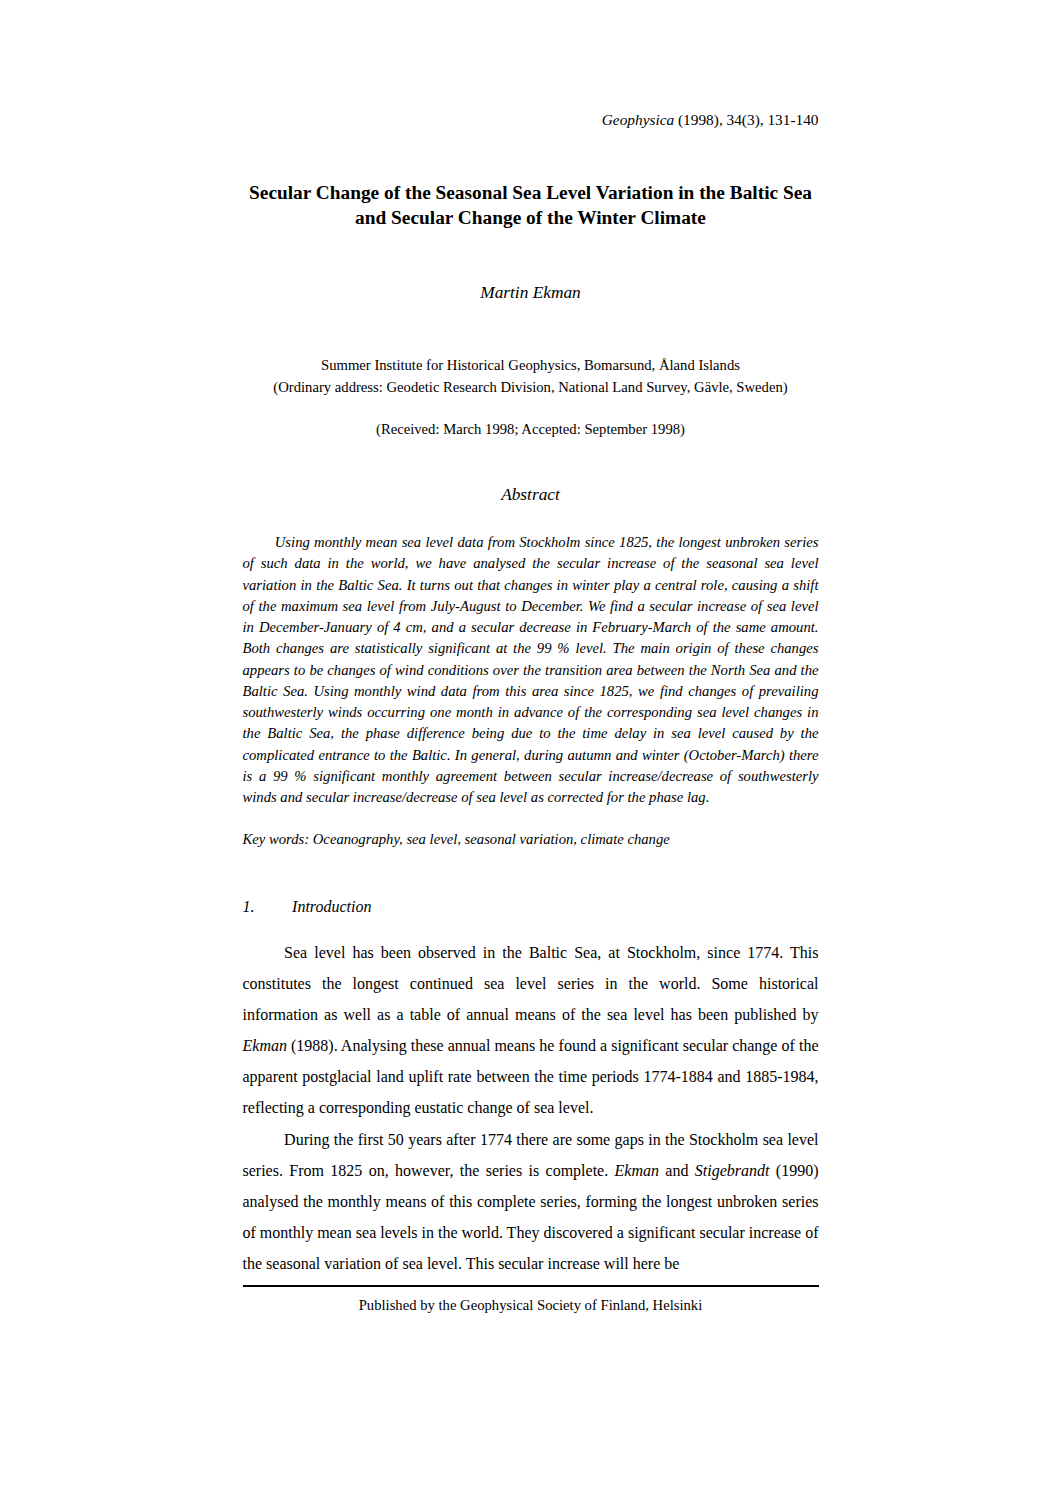Geophysica (1998), 34(3), 131-140
Secular Change of the Seasonal Sea Level Variation in the Baltic Sea
and Secular Change of the Winter Climate
Martin Ekman
Summer Institute for Historical Geophysics, Bomarsund, Åland Islands (Ordinary address: Geodetic Research Division, National Land Survey, Gävle, Sweden)
(Received: March 1998; Accepted: September 1998)
Abstract
Using monthly mean sea level data from Stockholm since 1825, the longest unbroken series of such data in the world, we have analysed the secular increase of the seasonal sea level variation in the Baltic Sea. It turns out that changes in winter play a central role, causing a shift of the maximum sea level from July-August to December. We find a secular increase of sea level in December-January of 4 cm, and a secular decrease in February-March of the same amount. Both changes are statistically significant at the 99 % level. The main origin of these changes appears to be changes of wind conditions over the transition area between the North Sea and the Baltic Sea. Using monthly wind data from this area since 1825, we find changes of prevailing southwesterly winds occurring one month in advance of the corresponding sea level changes in the Baltic Sea, the phase difference being due to the time delay in sea level caused by the complicated entrance to the Baltic. In general, during autumn and winter (October-March) there is a 99 % significant monthly agreement between secular increase/decrease of southwesterly winds and secular increase/decrease of sea level as corrected for the phase lag.
Key words: Oceanography, sea level, seasonal variation, climate change
1. Introduction
Sea level has been observed in the Baltic Sea, at Stockholm, since 1774. This constitutes the longest continued sea level series in the world. Some historical information as well as a table of annual means of the sea level has been published by Ekman (1988). Analysing these annual means he found a significant secular change of the apparent postglacial land uplift rate between the time periods 1774-1884 and 1885-1984, reflecting a corresponding eustatic change of sea level.
During the first 50 years after 1774 there are some gaps in the Stockholm sea level series. From 1825 on, however, the series is complete. Ekman and Stigebrandt (1990) analysed the monthly means of this complete series, forming the longest unbroken series of monthly mean sea levels in the world. They discovered a significant secular increase of the seasonal variation of sea level. This secular increase will here be
Published by the Geophysical Society of Finland, Helsinki